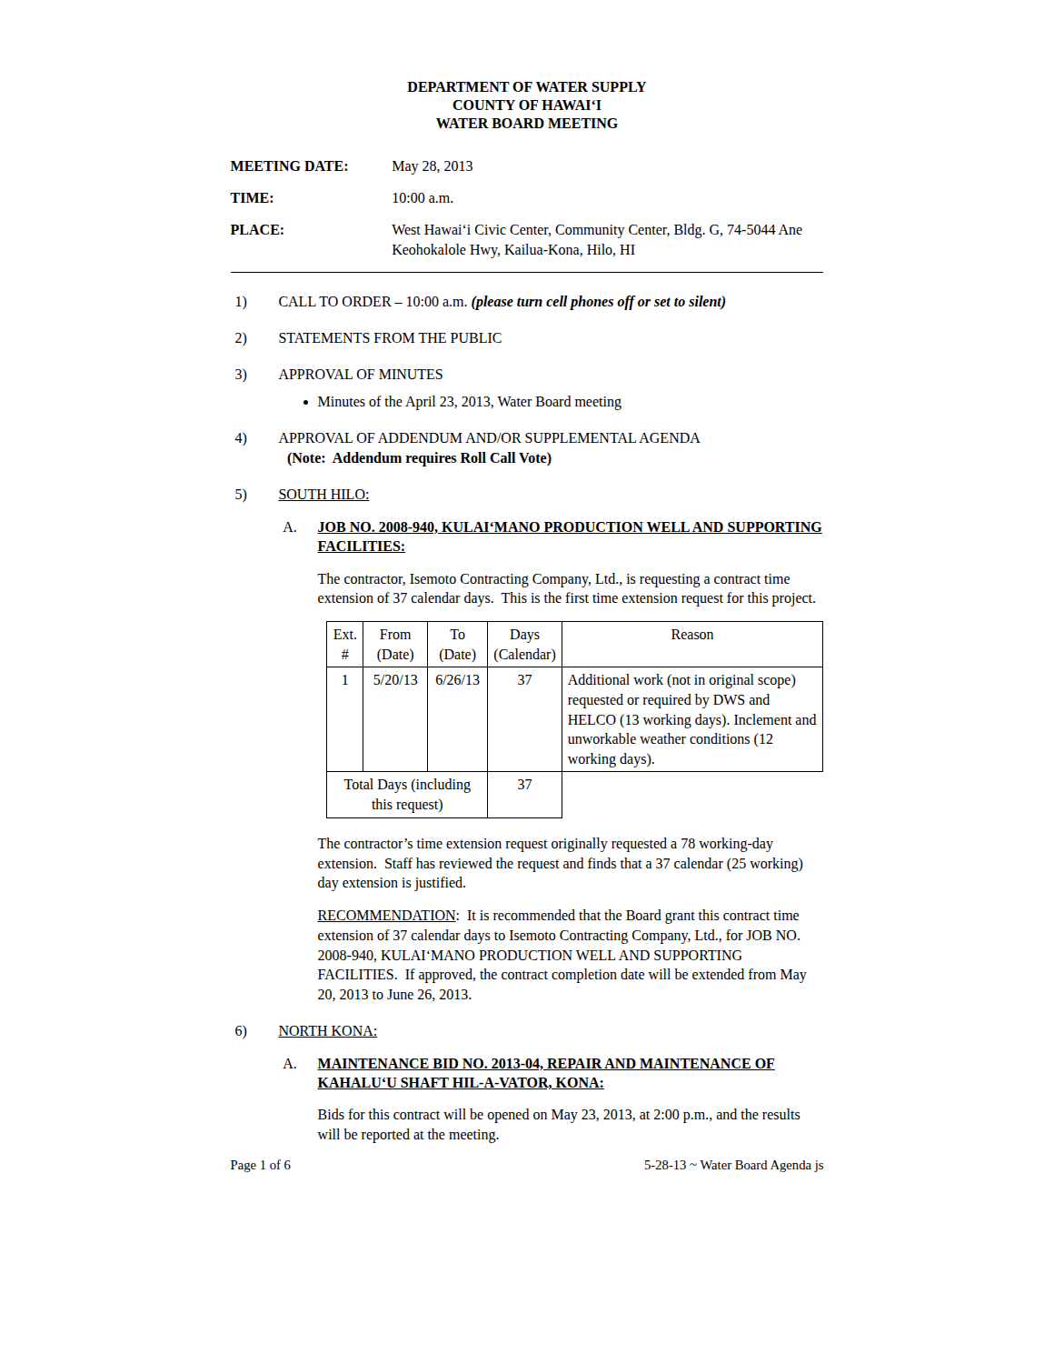DEPARTMENT OF WATER SUPPLY
COUNTY OF HAWAIʻI
WATER BOARD MEETING
MEETING DATE:
May 28, 2013
TIME:
10:00 a.m.
PLACE:
West Hawaiʻi Civic Center, Community Center, Bldg. G, 74-5044 Ane Keohokalole Hwy, Kailua-Kona, Hilo, HI
CALL TO ORDER – 10:00 a.m. (please turn cell phones off or set to silent)
STATEMENTS FROM THE PUBLIC
APPROVAL OF MINUTES
Minutes of the April 23, 2013, Water Board meeting
APPROVAL OF ADDENDUM AND/OR SUPPLEMENTAL AGENDA
(Note: Addendum requires Roll Call Vote)
SOUTH HILO:
A. JOB NO. 2008-940, KULAIʻMANO PRODUCTION WELL AND SUPPORTING FACILITIES:
The contractor, Isemoto Contracting Company, Ltd., is requesting a contract time extension of 37 calendar days. This is the first time extension request for this project.
| Ext. # | From (Date) | To (Date) | Days (Calendar) | Reason |
| --- | --- | --- | --- | --- |
| 1 | 5/20/13 | 6/26/13 | 37 | Additional work (not in original scope) requested or required by DWS and HELCO (13 working days). Inclement and unworkable weather conditions (12 working days). |
| Total Days (including this request) | 37 | |
The contractor’s time extension request originally requested a 78 working-day extension. Staff has reviewed the request and finds that a 37 calendar (25 working) day extension is justified.
RECOMMENDATION: It is recommended that the Board grant this contract time extension of 37 calendar days to Isemoto Contracting Company, Ltd., for JOB NO. 2008-940, KULAIʻMANO PRODUCTION WELL AND SUPPORTING FACILITIES. If approved, the contract completion date will be extended from May 20, 2013 to June 26, 2013.
NORTH KONA:
A. MAINTENANCE BID NO. 2013-04, REPAIR AND MAINTENANCE OF KAHALUʻU SHAFT HIL-A-VATOR, KONA:
Bids for this contract will be opened on May 23, 2013, at 2:00 p.m., and the results will be reported at the meeting.
Page 1 of 6
5-28-13 ~ Water Board Agenda js